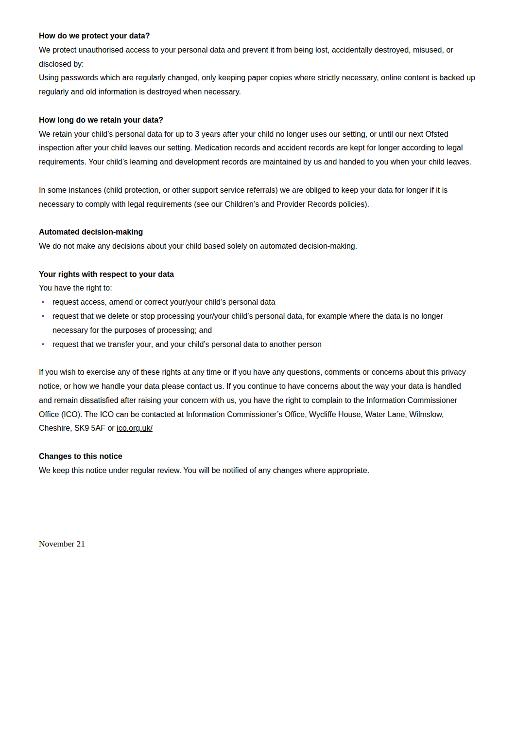How do we protect your data?
We protect unauthorised access to your personal data and prevent it from being lost, accidentally destroyed, misused, or disclosed by:
Using passwords which are regularly changed, only keeping paper copies where strictly necessary, online content is backed up regularly and old information is destroyed when necessary.
How long do we retain your data?
We retain your child’s personal data for up to 3 years after your child no longer uses our setting, or until our next Ofsted inspection after your child leaves our setting. Medication records and accident records are kept for longer according to legal requirements. Your child’s learning and development records are maintained by us and handed to you when your child leaves.
In some instances (child protection, or other support service referrals) we are obliged to keep your data for longer if it is necessary to comply with legal requirements (see our Children’s and Provider Records policies).
Automated decision-making
We do not make any decisions about your child based solely on automated decision-making.
Your rights with respect to your data
You have the right to:
request access, amend or correct your/your child’s personal data
request that we delete or stop processing your/your child’s personal data, for example where the data is no longer necessary for the purposes of processing; and
request that we transfer your, and your child’s personal data to another person
If you wish to exercise any of these rights at any time or if you have any questions, comments or concerns about this privacy notice, or how we handle your data please contact us. If you continue to have concerns about the way your data is handled and remain dissatisfied after raising your concern with us, you have the right to complain to the Information Commissioner Office (ICO). The ICO can be contacted at Information Commissioner’s Office, Wycliffe House, Water Lane, Wilmslow, Cheshire, SK9 5AF or ico.org.uk/
Changes to this notice
We keep this notice under regular review. You will be notified of any changes where appropriate.
November 21